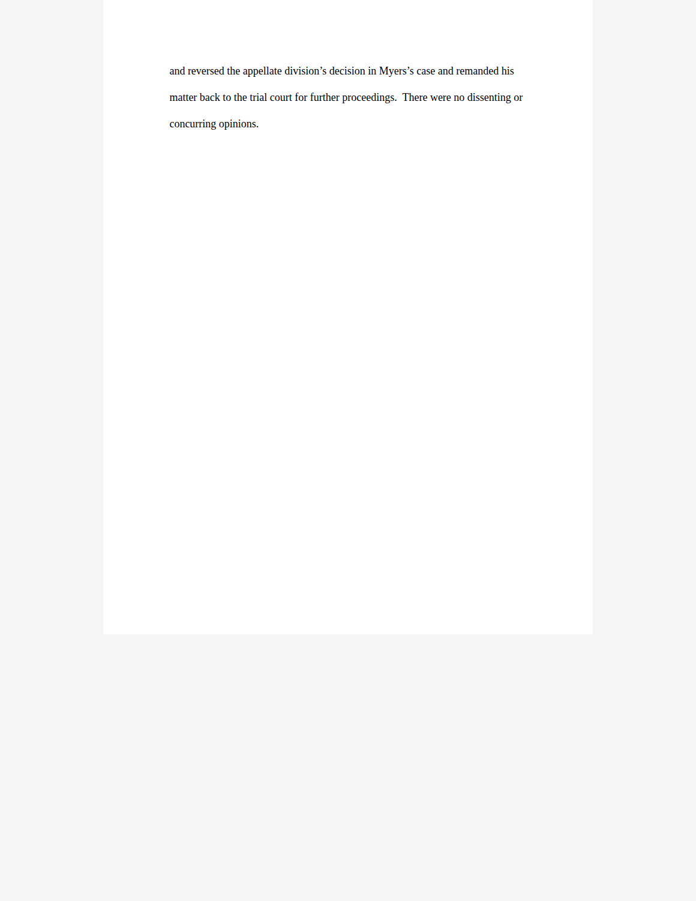and reversed the appellate division’s decision in Myers’s case and remanded his matter back to the trial court for further proceedings. There were no dissenting or concurring opinions.